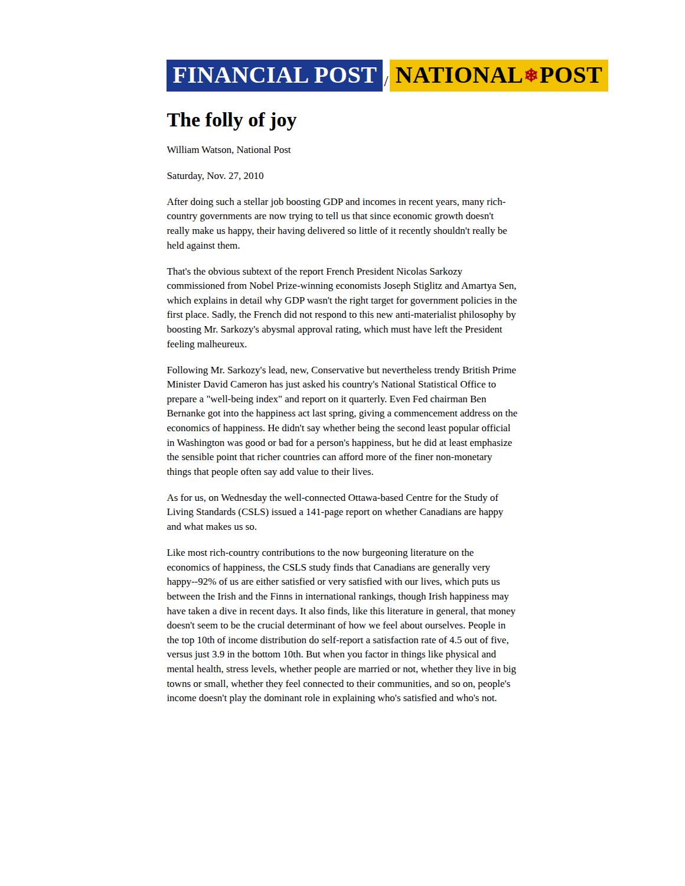FINANCIAL POST/NATIONAL❄POST
The folly of joy
William Watson, National Post
Saturday, Nov. 27, 2010
After doing such a stellar job boosting GDP and incomes in recent years, many rich-country governments are now trying to tell us that since economic growth doesn't really make us happy, their having delivered so little of it recently shouldn't really be held against them.
That's the obvious subtext of the report French President Nicolas Sarkozy commissioned from Nobel Prize-winning economists Joseph Stiglitz and Amartya Sen, which explains in detail why GDP wasn't the right target for government policies in the first place. Sadly, the French did not respond to this new anti-materialist philosophy by boosting Mr. Sarkozy's abysmal approval rating, which must have left the President feeling malheureux.
Following Mr. Sarkozy's lead, new, Conservative but nevertheless trendy British Prime Minister David Cameron has just asked his country's National Statistical Office to prepare a "well-being index" and report on it quarterly. Even Fed chairman Ben Bernanke got into the happiness act last spring, giving a commencement address on the economics of happiness. He didn't say whether being the second least popular official in Washington was good or bad for a person's happiness, but he did at least emphasize the sensible point that richer countries can afford more of the finer non-monetary things that people often say add value to their lives.
As for us, on Wednesday the well-connected Ottawa-based Centre for the Study of Living Standards (CSLS) issued a 141-page report on whether Canadians are happy and what makes us so.
Like most rich-country contributions to the now burgeoning literature on the economics of happiness, the CSLS study finds that Canadians are generally very happy--92% of us are either satisfied or very satisfied with our lives, which puts us between the Irish and the Finns in international rankings, though Irish happiness may have taken a dive in recent days. It also finds, like this literature in general, that money doesn't seem to be the crucial determinant of how we feel about ourselves. People in the top 10th of income distribution do self-report a satisfaction rate of 4.5 out of five, versus just 3.9 in the bottom 10th. But when you factor in things like physical and mental health, stress levels, whether people are married or not, whether they live in big towns or small, whether they feel connected to their communities, and so on, people's income doesn't play the dominant role in explaining who's satisfied and who's not.